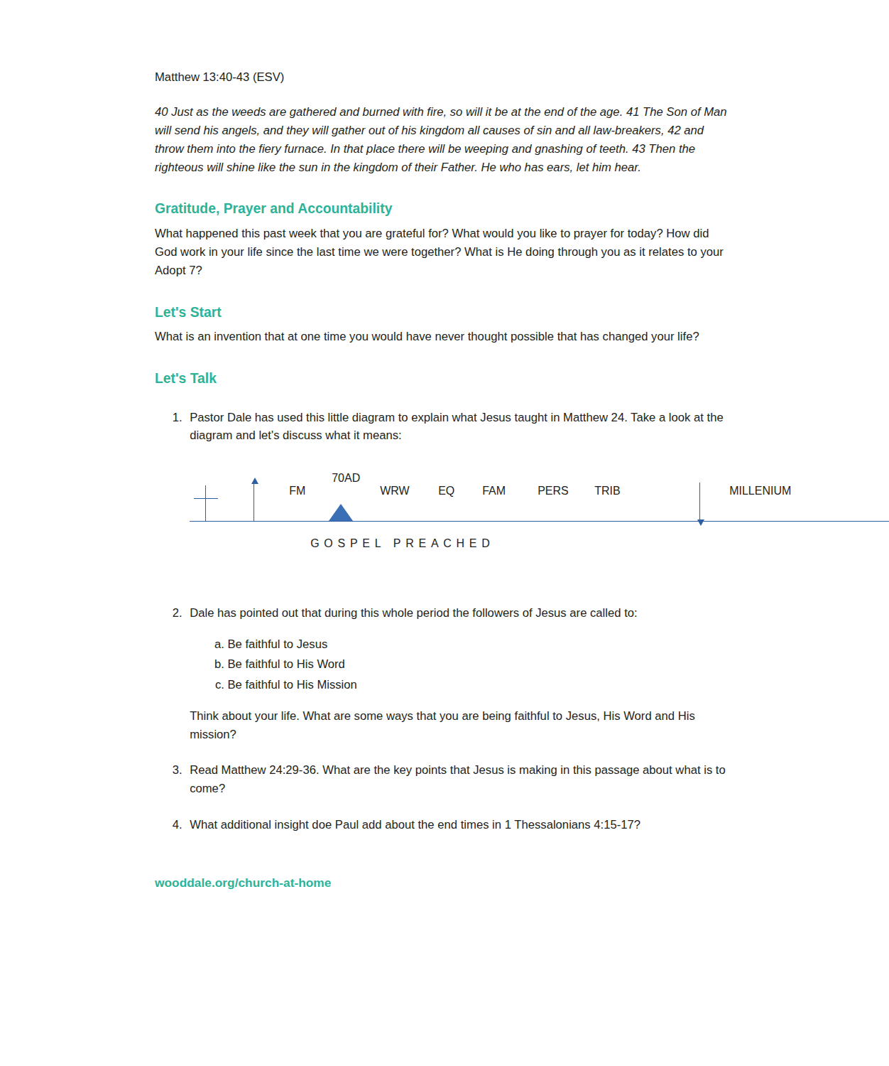Matthew 13:40-43 (ESV)
40 Just as the weeds are gathered and burned with fire, so will it be at the end of the age. 41 The Son of Man will send his angels, and they will gather out of his kingdom all causes of sin and all law-breakers, 42 and throw them into the fiery furnace. In that place there will be weeping and gnashing of teeth. 43 Then the righteous will shine like the sun in the kingdom of their Father. He who has ears, let him hear.
Gratitude, Prayer and Accountability
What happened this past week that you are grateful for? What would you like to prayer for today? How did God work in your life since the last time we were together? What is He doing through you as it relates to your Adopt 7?
Let's Start
What is an invention that at one time you would have never thought possible that has changed your life?
Let's Talk
Pastor Dale has used this little diagram to explain what Jesus taught in Matthew 24. Take a look at the diagram and let's discuss what it means:
70AD
FM WRW EQ FAM PERS TRIB MILLENIUM
GOSPEL PREACHED
Dale has pointed out that during this whole period the followers of Jesus are called to:
Be faithful to Jesus
Be faithful to His Word
Be faithful to His Mission
Think about your life. What are some ways that you are being faithful to Jesus, His Word and His mission?
Read Matthew 24:29-36. What are the key points that Jesus is making in this passage about what is to come?
What additional insight doe Paul add about the end times in 1 Thessalonians 4:15-17?
wooddale.org/church-at-home